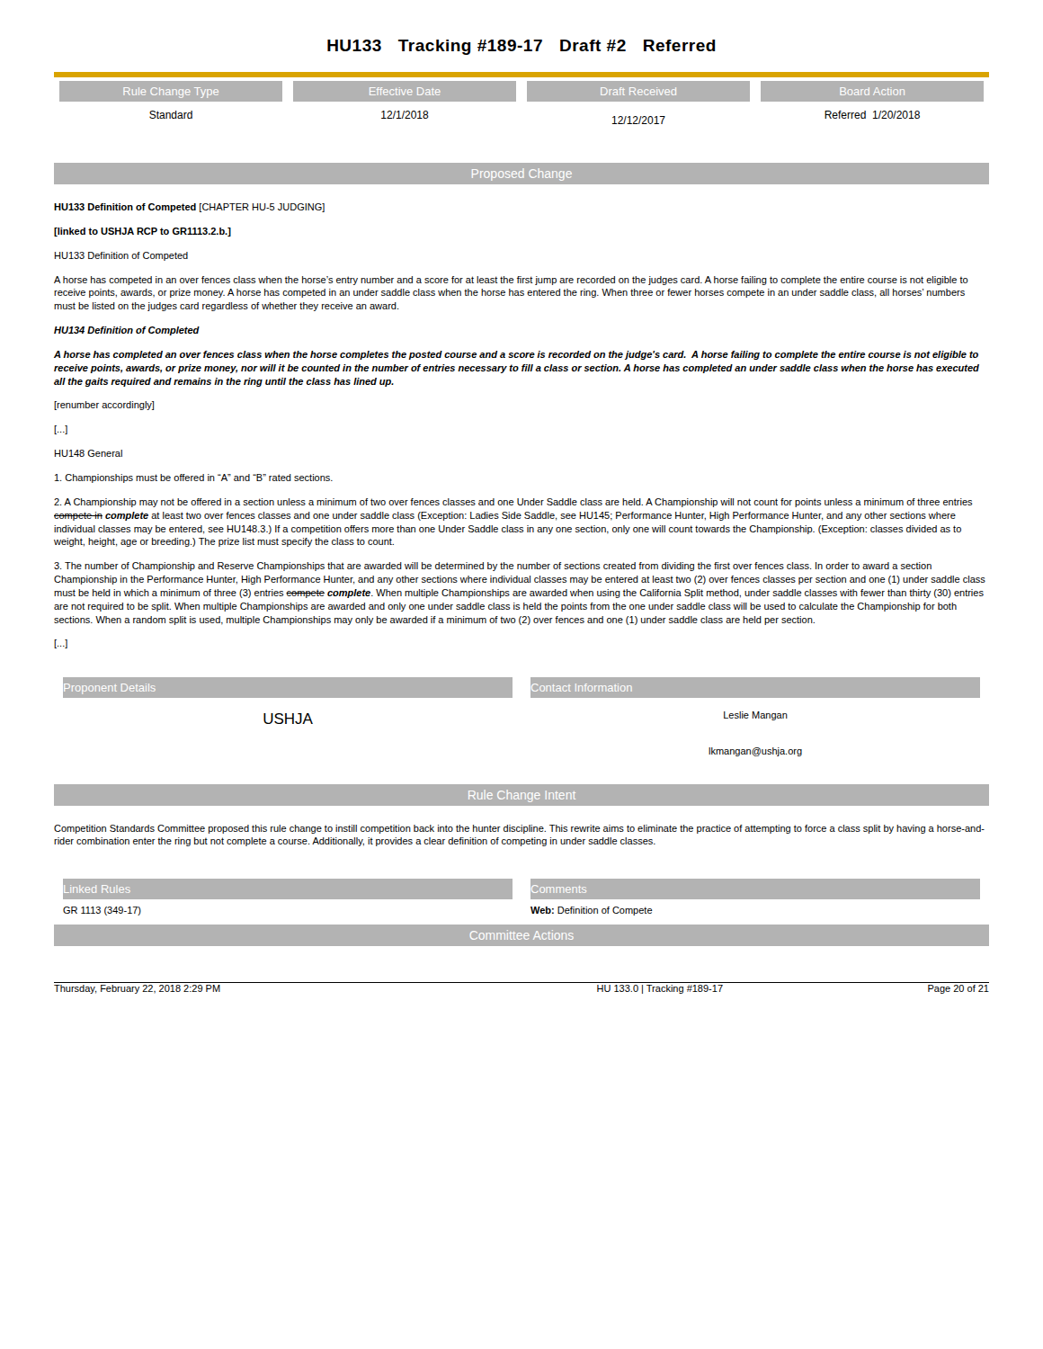HU133 Tracking #189-17 Draft #2 Referred
| Rule Change Type Standard | Effective Date 12/1/2018 | Draft Received 12/12/2017 | Board Action Referred 1/20/2018 |
Proposed Change
HU133 Definition of Competed [CHAPTER HU-5 JUDGING]
[linked to USHJA RCP to GR1113.2.b.]
HU133 Definition of Competed
A horse has competed in an over fences class when the horse’s entry number and a score for at least the first jump are recorded on the judges card. A horse failing to complete the entire course is not eligible to receive points, awards, or prize money. A horse has competed in an under saddle class when the horse has entered the ring. When three or fewer horses compete in an under saddle class, all horses’ numbers must be listed on the judges card regardless of whether they receive an award.
HU134 Definition of Completed
A horse has completed an over fences class when the horse completes the posted course and a score is recorded on the judge's card. A horse failing to complete the entire course is not eligible to receive points, awards, or prize money, nor will it be counted in the number of entries necessary to fill a class or section. A horse has completed an under saddle class when the horse has executed all the gaits required and remains in the ring until the class has lined up.
[renumber accordingly]
[...]
HU148 General
1. Championships must be offered in “A” and “B” rated sections.
2. A Championship may not be offered in a section unless a minimum of two over fences classes and one Under Saddle class are held. A Championship will not count for points unless a minimum of three entries compete in complete at least two over fences classes and one under saddle class (Exception: Ladies Side Saddle, see HU145; Performance Hunter, High Performance Hunter, and any other sections where individual classes may be entered, see HU148.3.) If a competition offers more than one Under Saddle class in any one section, only one will count towards the Championship. (Exception: classes divided as to weight, height, age or breeding.) The prize list must specify the class to count.
3. The number of Championship and Reserve Championships that are awarded will be determined by the number of sections created from dividing the first over fences class. In order to award a section Championship in the Performance Hunter, High Performance Hunter, and any other sections where individual classes may be entered at least two (2) over fences classes per section and one (1) under saddle class must be held in which a minimum of three (3) entries compete complete. When multiple Championships are awarded when using the California Split method, under saddle classes with fewer than thirty (30) entries are not required to be split. When multiple Championships are awarded and only one under saddle class is held the points from the one under saddle class will be used to calculate the Championship for both sections. When a random split is used, multiple Championships may only be awarded if a minimum of two (2) over fences and one (1) under saddle class are held per section.
[...]
| Proponent Details USHJA | Contact Information Leslie Mangan lkmangan@ushja.org |
Rule Change Intent
Competition Standards Committee proposed this rule change to instill competition back into the hunter discipline. This rewrite aims to eliminate the practice of attempting to force a class split by having a horse-and-rider combination enter the ring but not complete a course. Additionally, it provides a clear definition of competing in under saddle classes.
| Linked Rules GR 1113 (349-17) | Comments Web: Definition of Compete |
Committee Actions
| Thursday, February 22, 2018 2:29 PM | HU 133.0 / Tracking #189-17 | Page 20 of 21 |